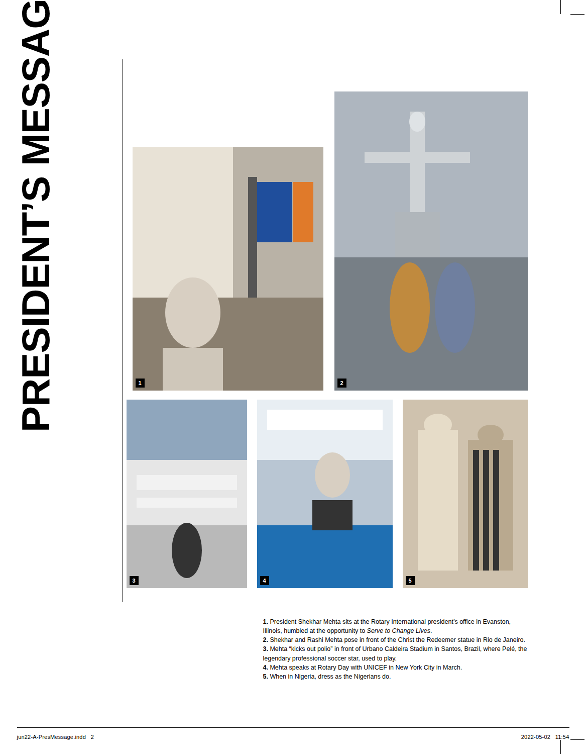PRESIDENT’S MESSAGE
1
2
3
4
5
1. President Shekhar Mehta sits at the Rotary International president’s office in Evanston, Illinois, humbled at the opportunity to Serve to Change Lives.
2. Shekhar and Rashi Mehta pose in front of the Christ the Redeemer statue in Rio de Janeiro.
3. Mehta “kicks out polio” in front of Urbano Caldeira Stadium in Santos, Brazil, where Pelé, the legendary professional soccer star, used to play.
4. Mehta speaks at Rotary Day with UNICEF in New York City in March.
5. When in Nigeria, dress as the Nigerians do.
jun22-A-PresMessage.indd 2
2022-05-02 11:54